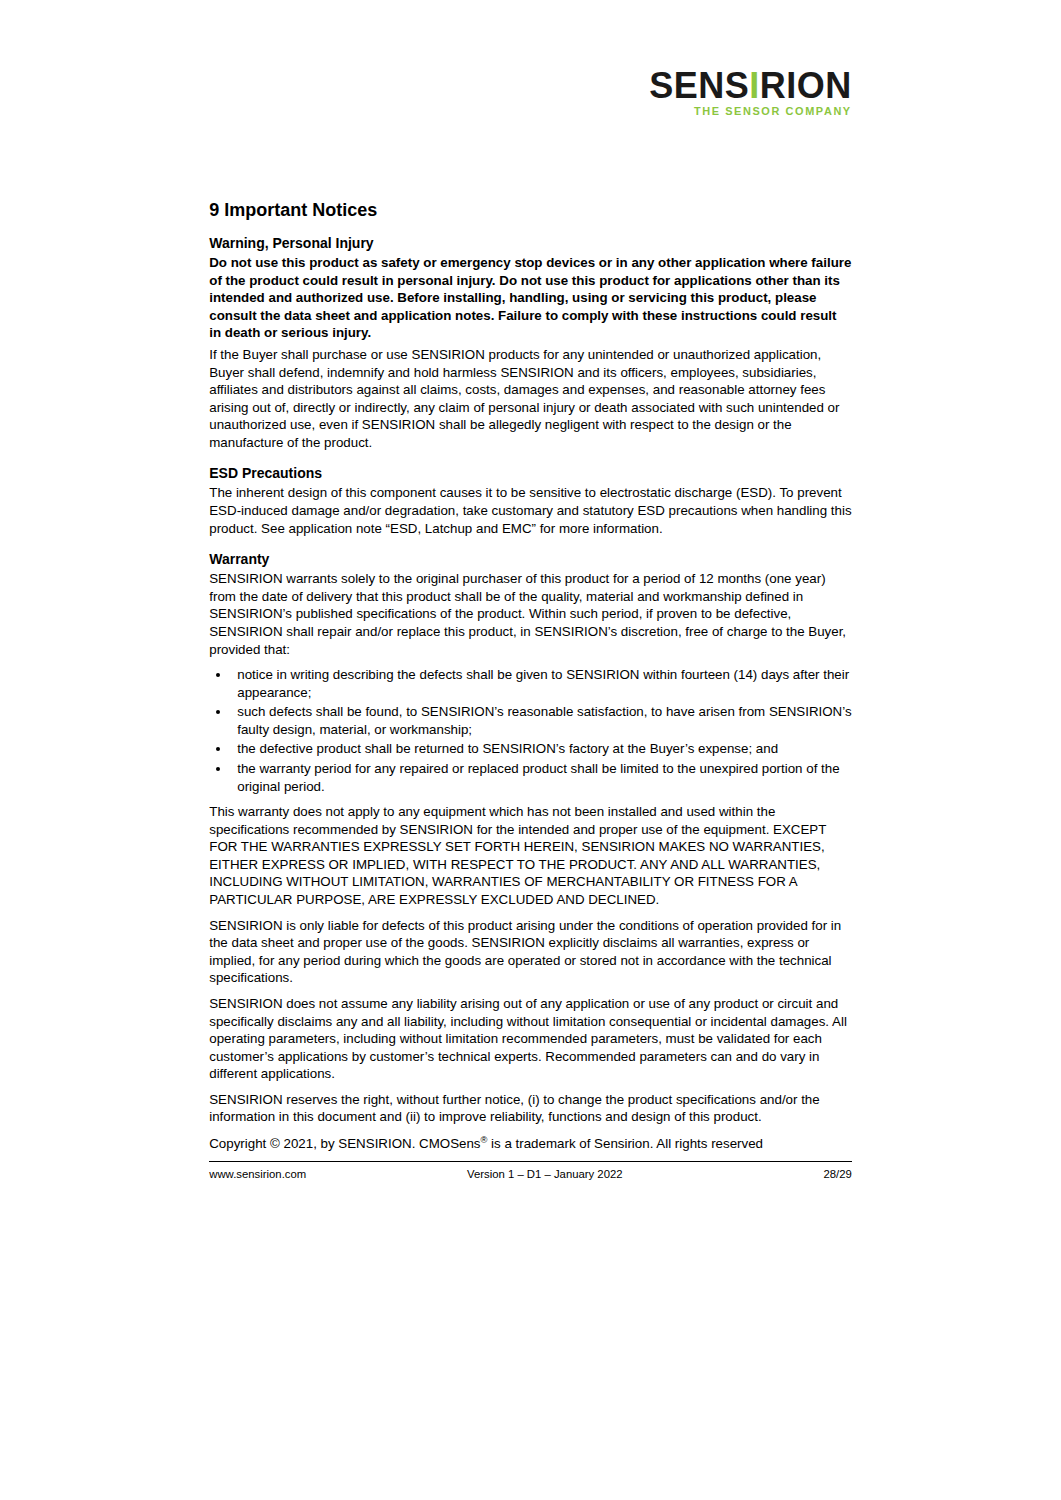SENSIRION
THE SENSOR COMPANY
9 Important Notices
Warning, Personal Injury
Do not use this product as safety or emergency stop devices or in any other application where failure of the product could result in personal injury. Do not use this product for applications other than its intended and authorized use. Before installing, handling, using or servicing this product, please consult the data sheet and application notes. Failure to comply with these instructions could result in death or serious injury.
If the Buyer shall purchase or use SENSIRION products for any unintended or unauthorized application, Buyer shall defend, indemnify and hold harmless SENSIRION and its officers, employees, subsidiaries, affiliates and distributors against all claims, costs, damages and expenses, and reasonable attorney fees arising out of, directly or indirectly, any claim of personal injury or death associated with such unintended or unauthorized use, even if SENSIRION shall be allegedly negligent with respect to the design or the manufacture of the product.
ESD Precautions
The inherent design of this component causes it to be sensitive to electrostatic discharge (ESD). To prevent ESD-induced damage and/or degradation, take customary and statutory ESD precautions when handling this product. See application note “ESD, Latchup and EMC” for more information.
Warranty
SENSIRION warrants solely to the original purchaser of this product for a period of 12 months (one year) from the date of delivery that this product shall be of the quality, material and workmanship defined in SENSIRION’s published specifications of the product. Within such period, if proven to be defective, SENSIRION shall repair and/or replace this product, in SENSIRION’s discretion, free of charge to the Buyer, provided that:
notice in writing describing the defects shall be given to SENSIRION within fourteen (14) days after their appearance;
such defects shall be found, to SENSIRION’s reasonable satisfaction, to have arisen from SENSIRION’s faulty design, material, or workmanship;
the defective product shall be returned to SENSIRION’s factory at the Buyer’s expense; and
the warranty period for any repaired or replaced product shall be limited to the unexpired portion of the original period.
This warranty does not apply to any equipment which has not been installed and used within the specifications recommended by SENSIRION for the intended and proper use of the equipment. EXCEPT FOR THE WARRANTIES EXPRESSLY SET FORTH HEREIN, SENSIRION MAKES NO WARRANTIES, EITHER EXPRESS OR IMPLIED, WITH RESPECT TO THE PRODUCT. ANY AND ALL WARRANTIES, INCLUDING WITHOUT LIMITATION, WARRANTIES OF MERCHANTABILITY OR FITNESS FOR A PARTICULAR PURPOSE, ARE EXPRESSLY EXCLUDED AND DECLINED.
SENSIRION is only liable for defects of this product arising under the conditions of operation provided for in the data sheet and proper use of the goods. SENSIRION explicitly disclaims all warranties, express or implied, for any period during which the goods are operated or stored not in accordance with the technical specifications.
SENSIRION does not assume any liability arising out of any application or use of any product or circuit and specifically disclaims any and all liability, including without limitation consequential or incidental damages. All operating parameters, including without limitation recommended parameters, must be validated for each customer’s applications by customer’s technical experts. Recommended parameters can and do vary in different applications.
SENSIRION reserves the right, without further notice, (i) to change the product specifications and/or the information in this document and (ii) to improve reliability, functions and design of this product.
Copyright © 2021, by SENSIRION. CMOSens® is a trademark of Sensirion. All rights reserved
www.sensirion.com
Version 1 – D1 – January 2022
28/29